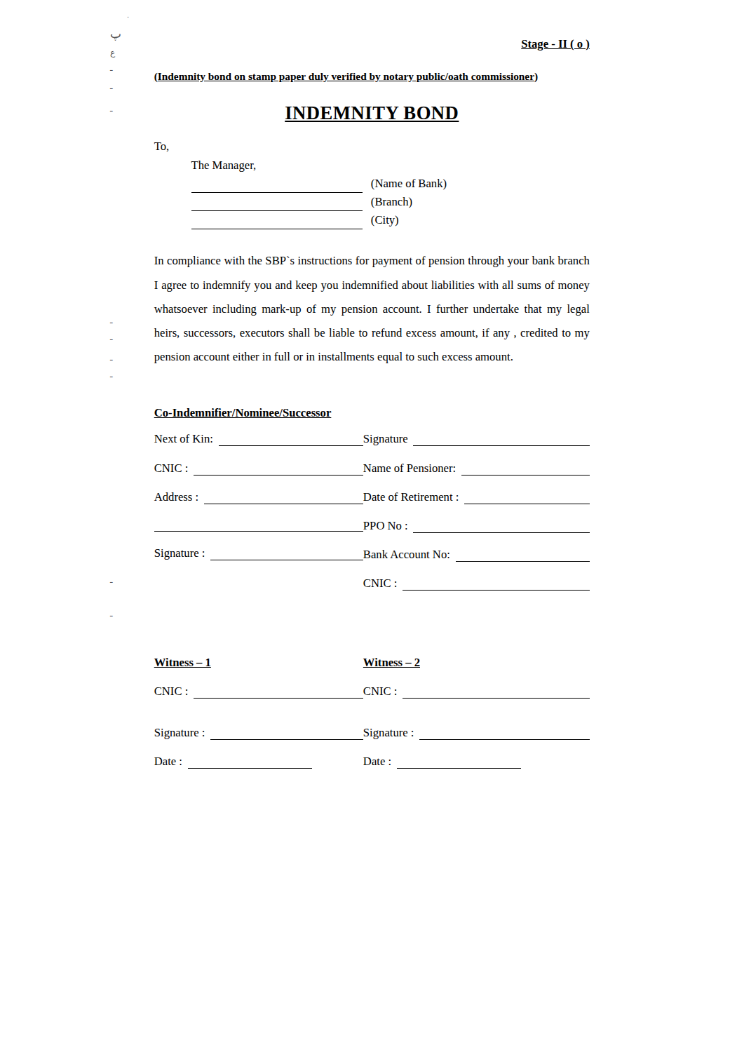. پ ع ـ ـ ـ ـ ـ ـ ـ ـ ـ
Stage - II ( o )
(Indemnity bond on stamp paper duly verified by notary public/oath commissioner)
INDEMNITY BOND
To,
The Manager,
(Name of Bank)
(Branch)
(City)
In compliance with the SBP`s instructions for payment of pension through your bank branch I agree to indemnify you and keep you indemnified about liabilities with all sums of money whatsoever including mark-up of my pension account. I further undertake that my legal heirs, successors, executors shall be liable to refund excess amount, if any , credited to my pension account either in full or in installments equal to such excess amount.
Co-Indemnifier/Nominee/Successor
| Next of Kin: CNIC : Address : Signature : | Signature Name of Pensioner: Date of Retirement : PPO No : Bank Account No: CNIC : |
| Witness – 1 CNIC : Signature : Date : | Witness – 2 CNIC : Signature : Date : |